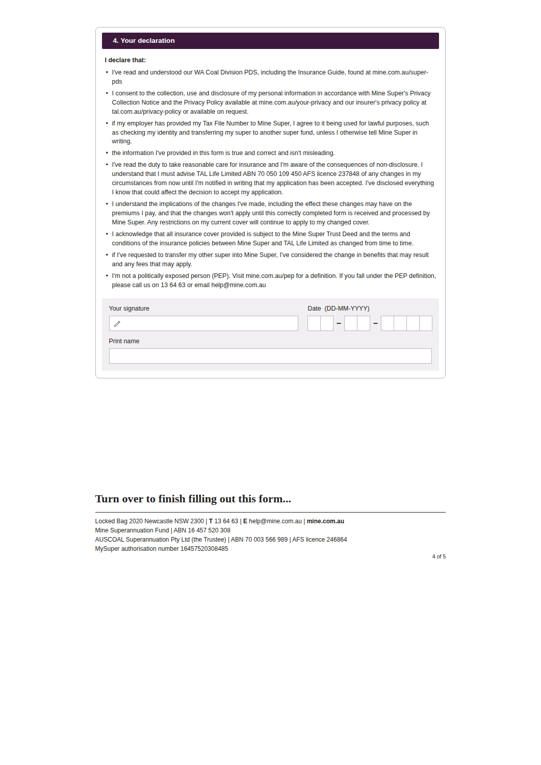4. Your declaration
I declare that:
I've read and understood our WA Coal Division PDS, including the Insurance Guide, found at mine.com.au/super-pds
I consent to the collection, use and disclosure of my personal information in accordance with Mine Super's Privacy Collection Notice and the Privacy Policy available at mine.com.au/your-privacy and our insurer's privacy policy at tal.com.au/privacy-policy or available on request.
if my employer has provided my Tax File Number to Mine Super, I agree to it being used for lawful purposes, such as checking my identity and transferring my super to another super fund, unless I otherwise tell Mine Super in writing.
the information I've provided in this form is true and correct and isn't misleading.
I've read the duty to take reasonable care for insurance and I'm aware of the consequences of non-disclosure. I understand that I must advise TAL Life Limited ABN 70 050 109 450 AFS licence 237848 of any changes in my circumstances from now until I'm notified in writing that my application has been accepted. I've disclosed everything I know that could affect the decision to accept my application.
I understand the implications of the changes I've made, including the effect these changes may have on the premiums I pay, and that the changes won't apply until this correctly completed form is received and processed by Mine Super. Any restrictions on my current cover will continue to apply to my changed cover.
I acknowledge that all insurance cover provided is subject to the Mine Super Trust Deed and the terms and conditions of the insurance policies between Mine Super and TAL Life Limited as changed from time to time.
if I've requested to transfer my other super into Mine Super, I've considered the change in benefits that may result and any fees that may apply.
I'm not a politically exposed person (PEP). Visit mine.com.au/pep for a definition. If you fall under the PEP definition, please call us on 13 64 63 or email help@mine.com.au
Your signature
Date (DD-MM-YYYY)
–
–
Print name
Turn over to finish filling out this form...
Locked Bag 2020 Newcastle NSW 2300 | T 13 64 63 | E help@mine.com.au | mine.com.au
Mine Superannuation Fund | ABN 16 457 520 308
AUSCOAL Superannuation Pty Ltd (the Trustee) | ABN 70 003 566 989 | AFS licence 246864
MySuper authorisation number 16457520308485
4 of 5